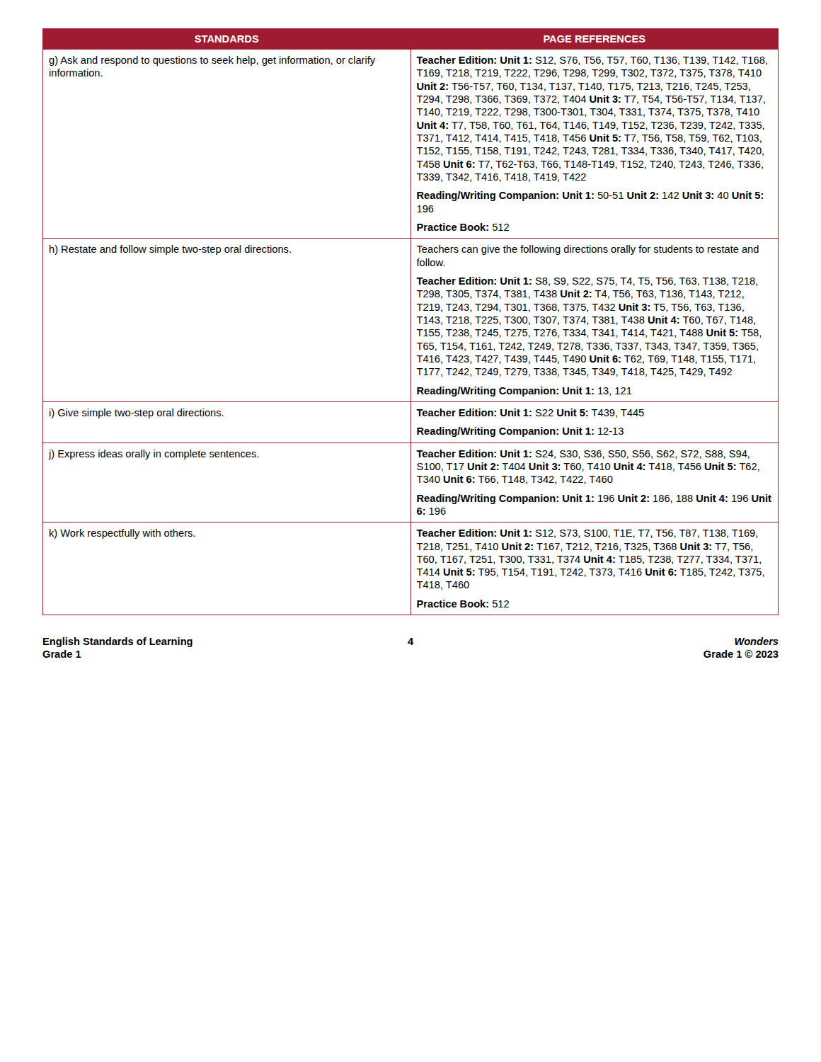| STANDARDS | PAGE REFERENCES |
| --- | --- |
| g) Ask and respond to questions to seek help, get information, or clarify information. | Teacher Edition: Unit 1: S12, S76, T56, T57, T60, T136, T139, T142, T168, T169, T218, T219, T222, T296, T298, T299, T302, T372, T375, T378, T410 Unit 2: T56-T57, T60, T134, T137, T140, T175, T213, T216, T245, T253, T294, T298, T366, T369, T372, T404 Unit 3: T7, T54, T56-T57, T134, T137, T140, T219, T222, T298, T300-T301, T304, T331, T374, T375, T378, T410 Unit 4: T7, T58, T60, T61, T64, T146, T149, T152, T236, T239, T242, T335, T371, T412, T414, T415, T418, T456 Unit 5: T7, T56, T58, T59, T62, T103, T152, T155, T158, T191, T242, T243, T281, T334, T336, T340, T417, T420, T458 Unit 6: T7, T62-T63, T66, T148-T149, T152, T240, T243, T246, T336, T339, T342, T416, T418, T419, T422 Reading/Writing Companion: Unit 1: 50-51 Unit 2: 142 Unit 3: 40 Unit 5: 196 Practice Book: 512 |
| h) Restate and follow simple two-step oral directions. | Teachers can give the following directions orally for students to restate and follow. Teacher Edition: Unit 1: S8, S9, S22, S75, T4, T5, T56, T63, T138, T218, T298, T305, T374, T381, T438 Unit 2: T4, T56, T63, T136, T143, T212, T219, T243, T294, T301, T368, T375, T432 Unit 3: T5, T56, T63, T136, T143, T218, T225, T300, T307, T374, T381, T438 Unit 4: T60, T67, T148, T155, T238, T245, T275, T276, T334, T341, T414, T421, T488 Unit 5: T58, T65, T154, T161, T242, T249, T278, T336, T337, T343, T347, T359, T365, T416, T423, T427, T439, T445, T490 Unit 6: T62, T69, T148, T155, T171, T177, T242, T249, T279, T338, T345, T349, T418, T425, T429, T492 Reading/Writing Companion: Unit 1: 13, 121 |
| i) Give simple two-step oral directions. | Teacher Edition: Unit 1: S22 Unit 5: T439, T445 Reading/Writing Companion: Unit 1: 12-13 |
| j) Express ideas orally in complete sentences. | Teacher Edition: Unit 1: S24, S30, S36, S50, S56, S62, S72, S88, S94, S100, T17 Unit 2: T404 Unit 3: T60, T410 Unit 4: T418, T456 Unit 5: T62, T340 Unit 6: T66, T148, T342, T422, T460 Reading/Writing Companion: Unit 1: 196 Unit 2: 186, 188 Unit 4: 196 Unit 6: 196 |
| k) Work respectfully with others. | Teacher Edition: Unit 1: S12, S73, S100, T1E, T7, T56, T87, T138, T169, T218, T251, T410 Unit 2: T167, T212, T216, T325, T368 Unit 3: T7, T56, T60, T167, T251, T300, T331, T374 Unit 4: T185, T238, T277, T334, T371, T414 Unit 5: T95, T154, T191, T242, T373, T416 Unit 6: T185, T242, T375, T418, T460 Practice Book: 512 |
| English Standards of Learning Grade 1 | 4 | Wonders Grade 1 © 2023 |